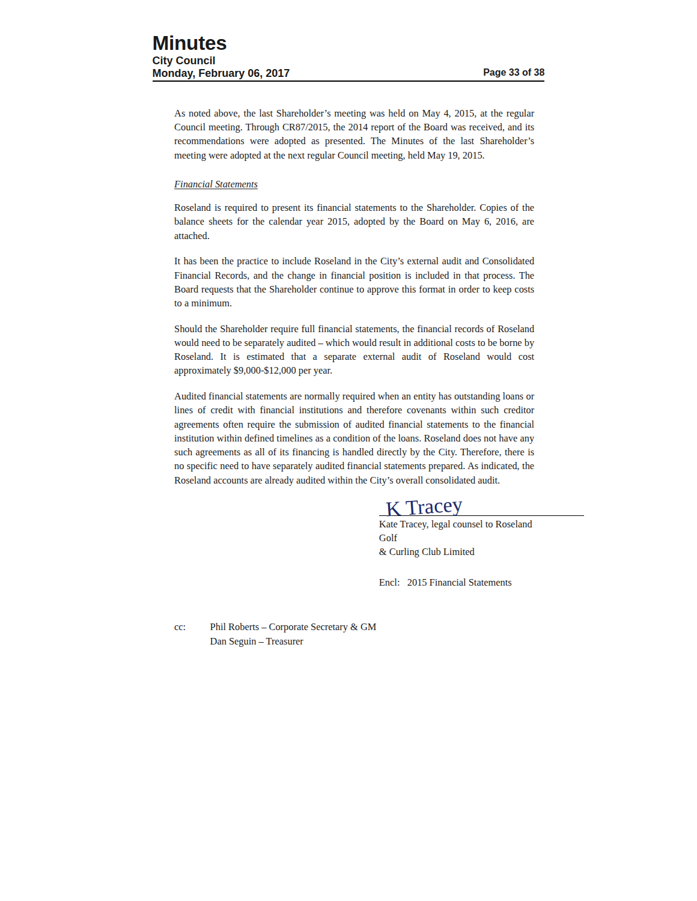Minutes
City Council
Monday, February 06, 2017
Page 33 of 38
As noted above, the last Shareholder’s meeting was held on May 4, 2015, at the regular Council meeting. Through CR87/2015, the 2014 report of the Board was received, and its recommendations were adopted as presented. The Minutes of the last Shareholder’s meeting were adopted at the next regular Council meeting, held May 19, 2015.
Financial Statements
Roseland is required to present its financial statements to the Shareholder. Copies of the balance sheets for the calendar year 2015, adopted by the Board on May 6, 2016, are attached.
It has been the practice to include Roseland in the City’s external audit and Consolidated Financial Records, and the change in financial position is included in that process. The Board requests that the Shareholder continue to approve this format in order to keep costs to a minimum.
Should the Shareholder require full financial statements, the financial records of Roseland would need to be separately audited – which would result in additional costs to be borne by Roseland. It is estimated that a separate external audit of Roseland would cost approximately $9,000-$12,000 per year.
Audited financial statements are normally required when an entity has outstanding loans or lines of credit with financial institutions and therefore covenants within such creditor agreements often require the submission of audited financial statements to the financial institution within defined timelines as a condition of the loans. Roseland does not have any such agreements as all of its financing is handled directly by the City. Therefore, there is no specific need to have separately audited financial statements prepared. As indicated, the Roseland accounts are already audited within the City’s overall consolidated audit.
K Tracey
Kate Tracey, legal counsel to Roseland Golf
& Curling Club Limited
Encl: 2015 Financial Statements
cc:
Phil Roberts – Corporate Secretary & GM
Dan Seguin – Treasurer